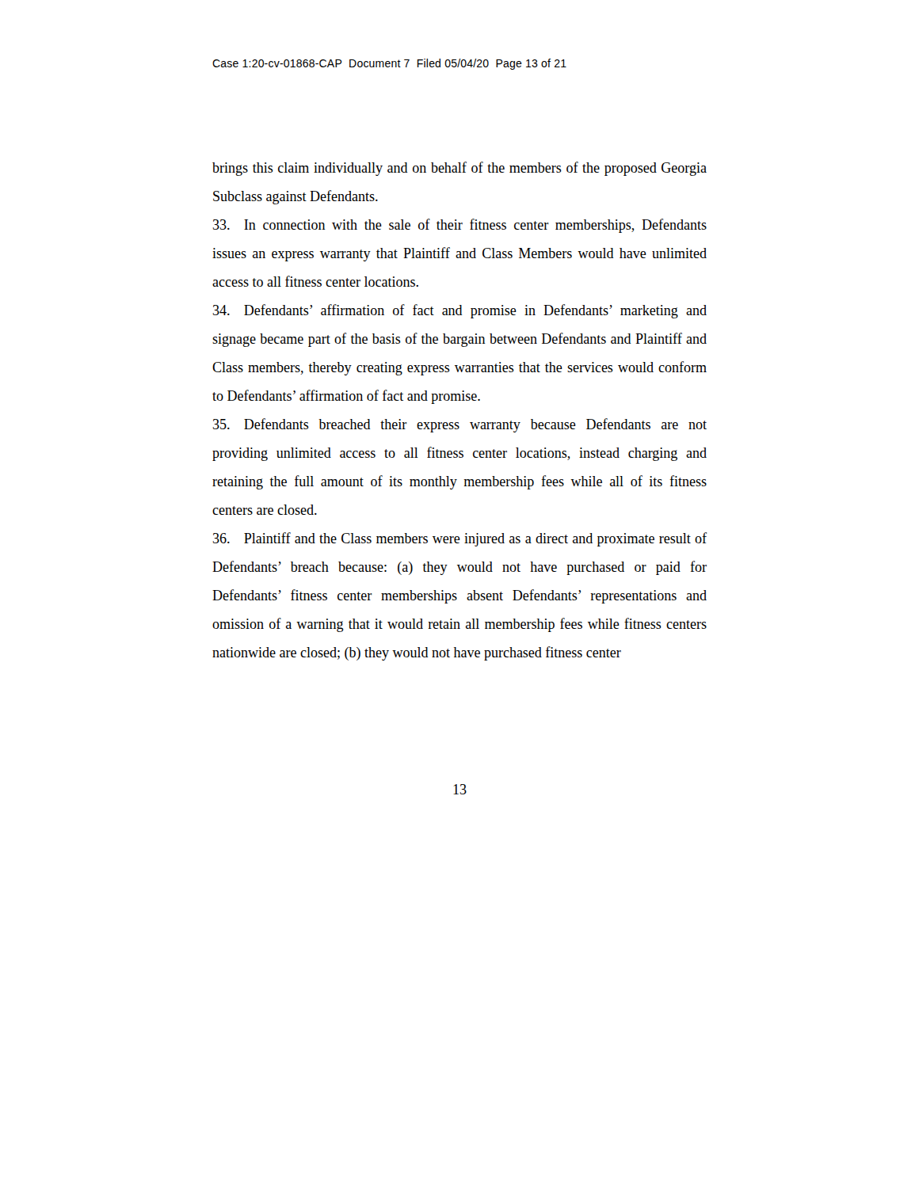Case 1:20-cv-01868-CAP Document 7 Filed 05/04/20 Page 13 of 21
brings this claim individually and on behalf of the members of the proposed Georgia Subclass against Defendants.
33. In connection with the sale of their fitness center memberships, Defendants issues an express warranty that Plaintiff and Class Members would have unlimited access to all fitness center locations.
34. Defendants’ affirmation of fact and promise in Defendants’ marketing and signage became part of the basis of the bargain between Defendants and Plaintiff and Class members, thereby creating express warranties that the services would conform to Defendants’ affirmation of fact and promise.
35. Defendants breached their express warranty because Defendants are not providing unlimited access to all fitness center locations, instead charging and retaining the full amount of its monthly membership fees while all of its fitness centers are closed.
36. Plaintiff and the Class members were injured as a direct and proximate result of Defendants’ breach because: (a) they would not have purchased or paid for Defendants’ fitness center memberships absent Defendants’ representations and omission of a warning that it would retain all membership fees while fitness centers nationwide are closed; (b) they would not have purchased fitness center
13